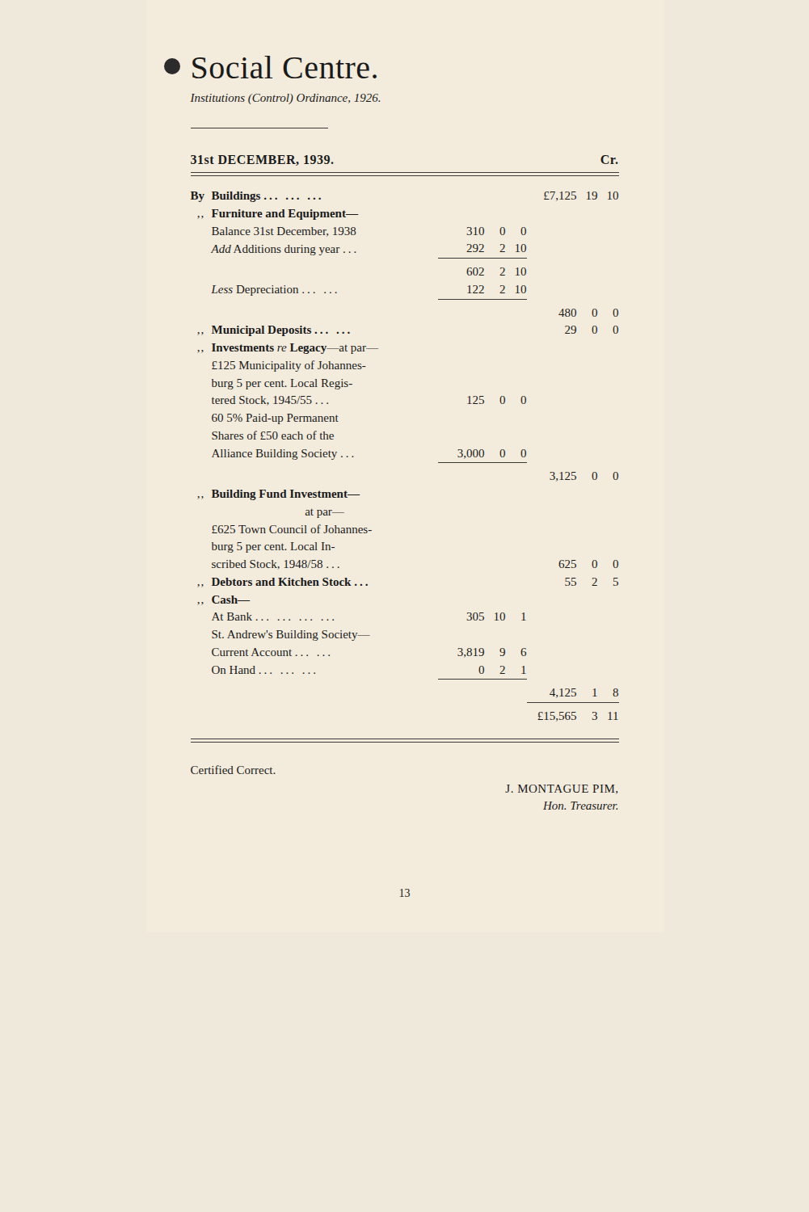Social Centre.
Institutions (Control) Ordinance, 1926.
31st DECEMBER, 1939. Cr.
| By | Buildings ... ... ... | | | | £7,125 | 19 | 10 |
| ,, | Furniture and Equipment— | | | | | | |
| | Balance 31st December, 1938 | 310 | 0 | 0 | | | |
| | Add Additions during year ... | 292 | 2 | 10 | | | |
| | | 602 | 2 | 10 | | | |
| | Less Depreciation ... ... | 122 | 2 | 10 | | | |
| | | | | | 480 | 0 | 0 |
| ,, | Municipal Deposits ... ... | | | | 29 | 0 | 0 |
| ,, | Investments re Legacy —at par— | | | | | | |
| | £125 Municipality of Johannes- | | | | | | |
| | burg 5 per cent. Local Regis- | | | | | | |
| | tered Stock, 1945/55 ... | 125 | 0 | 0 | | | |
| | 60 5% Paid-up Permanent | | | | | | |
| | Shares of £50 each of the | | | | | | |
| | Alliance Building Society ... | 3,000 | 0 | 0 | | | |
| | | | | | 3,125 | 0 | 0 |
| ,, | Building Fund Investment— | | | | | | |
| | at par— | | | | | | |
| | £625 Town Council of Johannes- | | | | | | |
| | burg 5 per cent. Local In- | | | | | | |
| | scribed Stock, 1948/58 ... | | | | 625 | 0 | 0 |
| ,, | Debtors and Kitchen Stock ... | | | | 55 | 2 | 5 |
| ,, | Cash— | | | | | | |
| | At Bank ... ... ... ... | 305 | 10 | 1 | | | |
| | St. Andrew's Building Society— | | | | | | |
| | Current Account ... ... | 3,819 | 9 | 6 | | | |
| | On Hand ... ... ... | 0 | 2 | 1 | | | |
| | | | | | 4,125 | 1 | 8 |
| | | | | | £15,565 | 3 | 11 |
Certified Correct.
J. MONTAGUE PIM,
Hon. Treasurer.
13